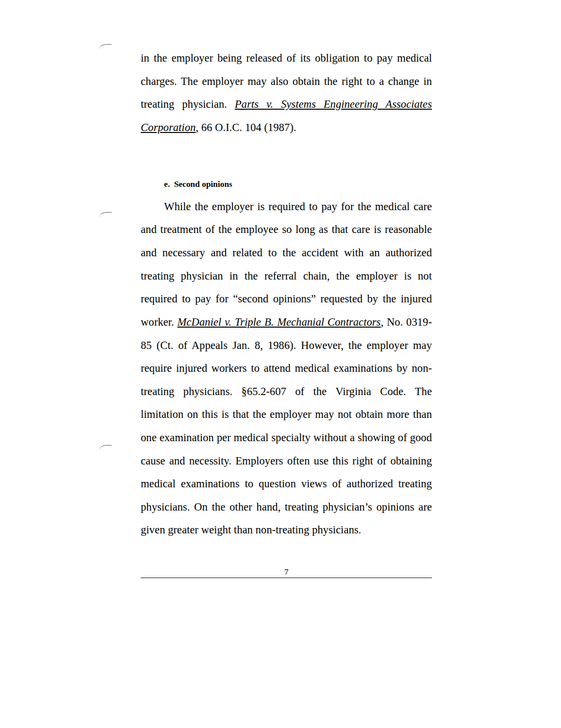in the employer being released of its obligation to pay medical charges. The employer may also obtain the right to a change in treating physician. Parts v. Systems Engineering Associates Corporation, 66 O.I.C. 104 (1987).
e. Second opinions
While the employer is required to pay for the medical care and treatment of the employee so long as that care is reasonable and necessary and related to the accident with an authorized treating physician in the referral chain, the employer is not required to pay for “second opinions” requested by the injured worker. McDaniel v. Triple B. Mechanial Contractors, No. 0319-85 (Ct. of Appeals Jan. 8, 1986). However, the employer may require injured workers to attend medical examinations by non-treating physicians. §65.2-607 of the Virginia Code. The limitation on this is that the employer may not obtain more than one examination per medical specialty without a showing of good cause and necessity. Employers often use this right of obtaining medical examinations to question views of authorized treating physicians. On the other hand, treating physician’s opinions are given greater weight than non-treating physicians.
7